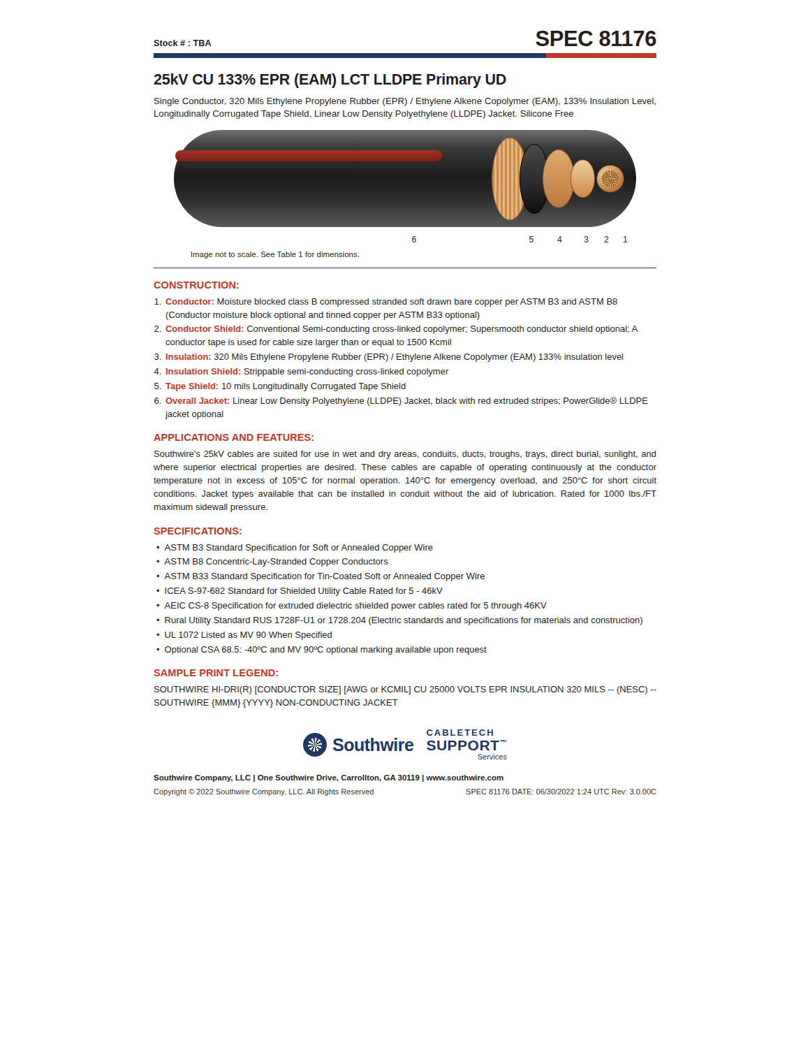Stock # : TBA
SPEC 81176
25kV CU 133% EPR (EAM) LCT LLDPE Primary UD
Single Conductor, 320 Mils Ethylene Propylene Rubber (EPR) / Ethylene Alkene Copolymer (EAM), 133% Insulation Level, Longitudinally Corrugated Tape Shield, Linear Low Density Polyethylene (LLDPE) Jacket. Silicone Free
6 5 4 3 2 1
Image not to scale. See Table 1 for dimensions.
CONSTRUCTION:
Conductor: Moisture blocked class B compressed stranded soft drawn bare copper per ASTM B3 and ASTM B8 (Conductor moisture block optional and tinned copper per ASTM B33 optional)
Conductor Shield: Conventional Semi-conducting cross-linked copolymer; Supersmooth conductor shield optional; A conductor tape is used for cable size larger than or equal to 1500 Kcmil
Insulation: 320 Mils Ethylene Propylene Rubber (EPR) / Ethylene Alkene Copolymer (EAM) 133% insulation level
Insulation Shield: Strippable semi-conducting cross-linked copolymer
Tape Shield: 10 mils Longitudinally Corrugated Tape Shield
Overall Jacket: Linear Low Density Polyethylene (LLDPE) Jacket, black with red extruded stripes; PowerGlide® LLDPE jacket optional
APPLICATIONS AND FEATURES:
Southwire's 25kV cables are suited for use in wet and dry areas, conduits, ducts, troughs, trays, direct burial, sunlight, and where superior electrical properties are desired. These cables are capable of operating continuously at the conductor temperature not in excess of 105°C for normal operation. 140°C for emergency overload, and 250°C for short circuit conditions. Jacket types available that can be installed in conduit without the aid of lubrication. Rated for 1000 lbs./FT maximum sidewall pressure.
SPECIFICATIONS:
ASTM B3 Standard Specification for Soft or Annealed Copper Wire
ASTM B8 Concentric-Lay-Stranded Copper Conductors
ASTM B33 Standard Specification for Tin-Coated Soft or Annealed Copper Wire
ICEA S-97-682 Standard for Shielded Utility Cable Rated for 5 - 46kV
AEIC CS-8 Specification for extruded dielectric shielded power cables rated for 5 through 46KV
Rural Utility Standard RUS 1728F-U1 or 1728.204 (Electric standards and specifications for materials and construction)
UL 1072 Listed as MV 90 When Specified
Optional CSA 68.5: -40ºC and MV 90ºC optional marking available upon request
SAMPLE PRINT LEGEND:
SOUTHWIRE HI-DRI(R) [CONDUCTOR SIZE] [AWG or KCMIL] CU 25000 VOLTS EPR INSULATION 320 MILS -- (NESC) -- SOUTHWIRE {MMM} {YYYY} NON-CONDUCTING JACKET
Southwire
CABLETECH
SUPPORT™
Services
Southwire Company, LLC | One Southwire Drive, Carrollton, GA 30119 | www.southwire.com
Copyright © 2022 Southwire Company, LLC. All Rights Reserved
SPEC 81176 DATE: 06/30/2022 1:24 UTC Rev: 3.0.00C